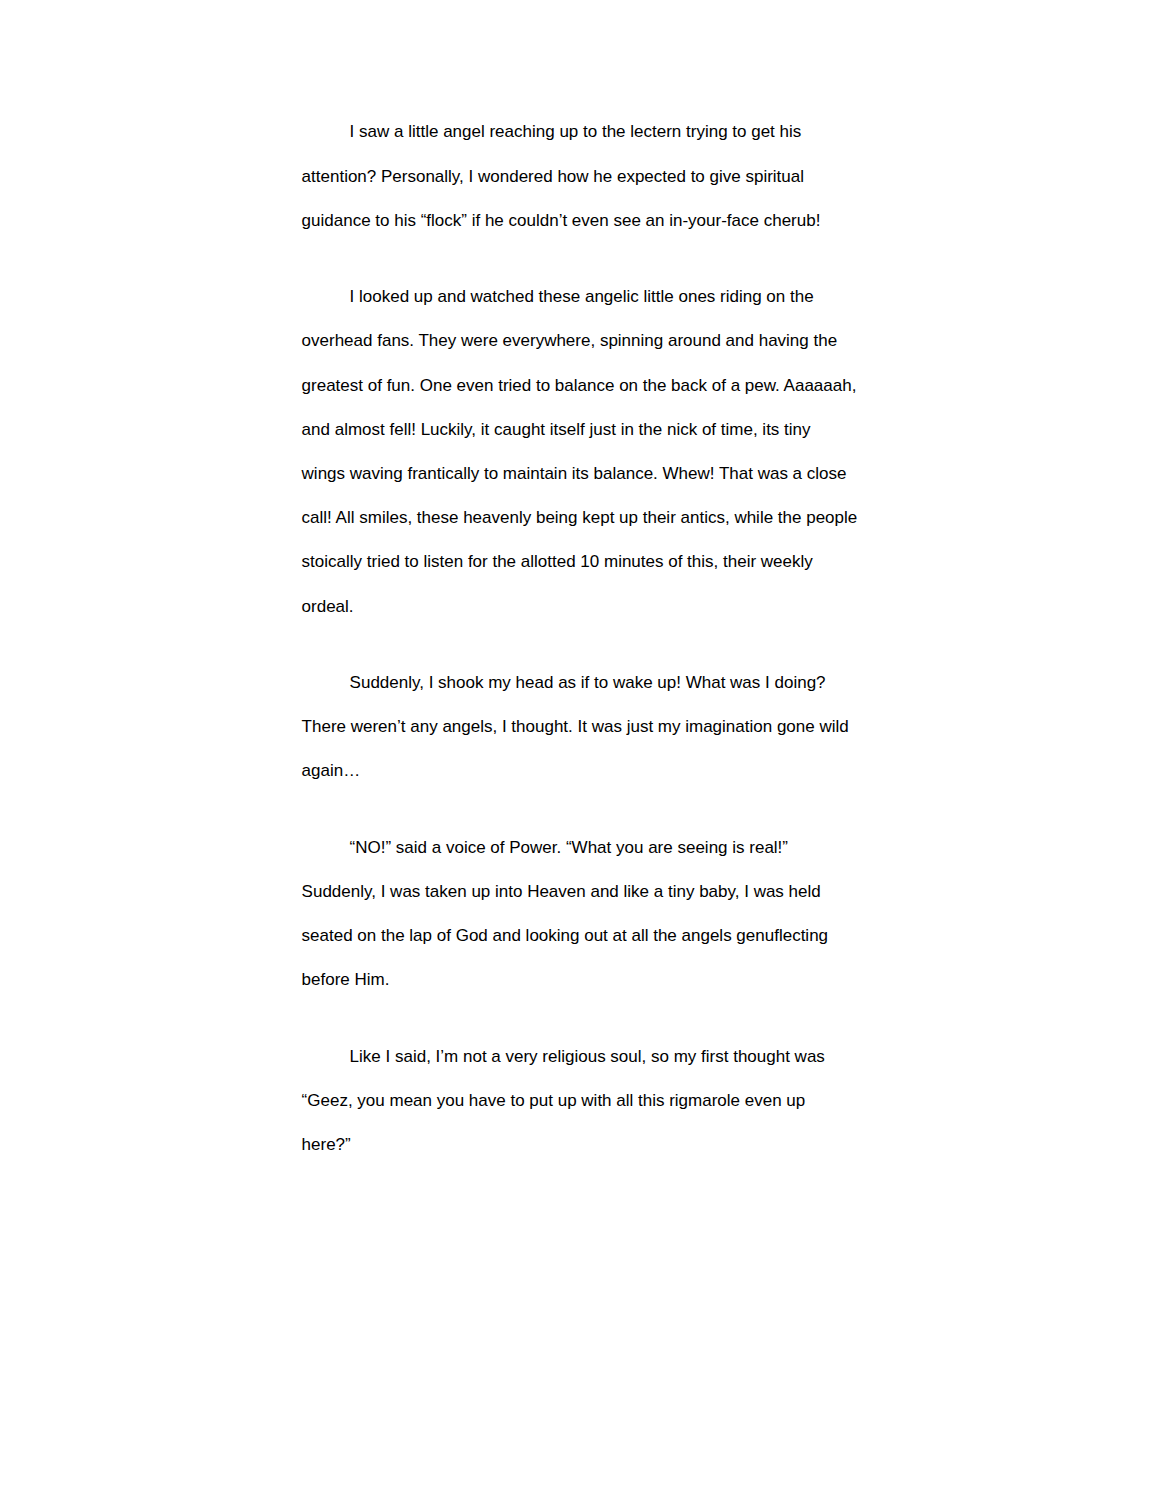I saw a little angel reaching up to the lectern trying to get his attention? Personally, I wondered how he expected to give spiritual guidance to his “flock” if he couldn’t even see an in-your-face cherub!
I looked up and watched these angelic little ones riding on the overhead fans. They were everywhere, spinning around and having the greatest of fun. One even tried to balance on the back of a pew. Aaaaaah, and almost fell! Luckily, it caught itself just in the nick of time, its tiny wings waving frantically to maintain its balance. Whew! That was a close call! All smiles, these heavenly being kept up their antics, while the people stoically tried to listen for the allotted 10 minutes of this, their weekly ordeal.
Suddenly, I shook my head as if to wake up! What was I doing? There weren’t any angels, I thought. It was just my imagination gone wild again…
“NO!” said a voice of Power. “What you are seeing is real!” Suddenly, I was taken up into Heaven and like a tiny baby, I was held seated on the lap of God and looking out at all the angels genuflecting before Him.
Like I said, I’m not a very religious soul, so my first thought was “Geez, you mean you have to put up with all this rigmarole even up here?”